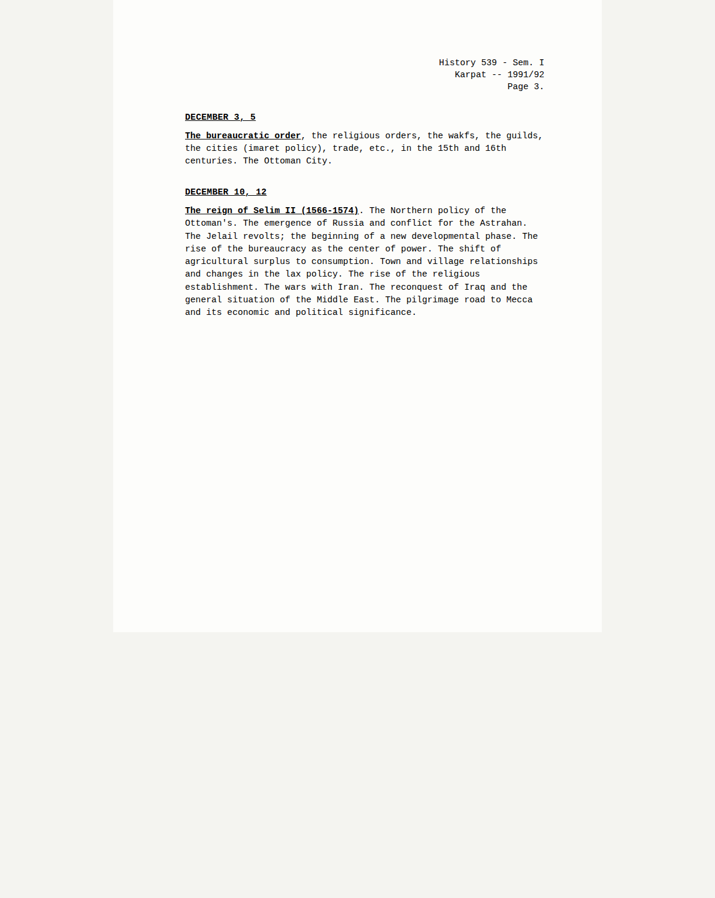History 539 - Sem. I
Karpat -- 1991/92
Page 3.
DECEMBER 3, 5
The bureaucratic order, the religious orders, the wakfs, the guilds, the cities (imaret policy), trade, etc., in the 15th and 16th centuries. The Ottoman City.
DECEMBER 10, 12
The reign of Selim II (1566-1574). The Northern policy of the Ottoman's. The emergence of Russia and conflict for the Astrahan. The Jelail revolts; the beginning of a new developmental phase. The rise of the bureaucracy as the center of power. The shift of agricultural surplus to consumption. Town and village relationships and changes in the lax policy. The rise of the religious establishment. The wars with Iran. The reconquest of Iraq and the general situation of the Middle East. The pilgrimage road to Mecca and its economic and political significance.